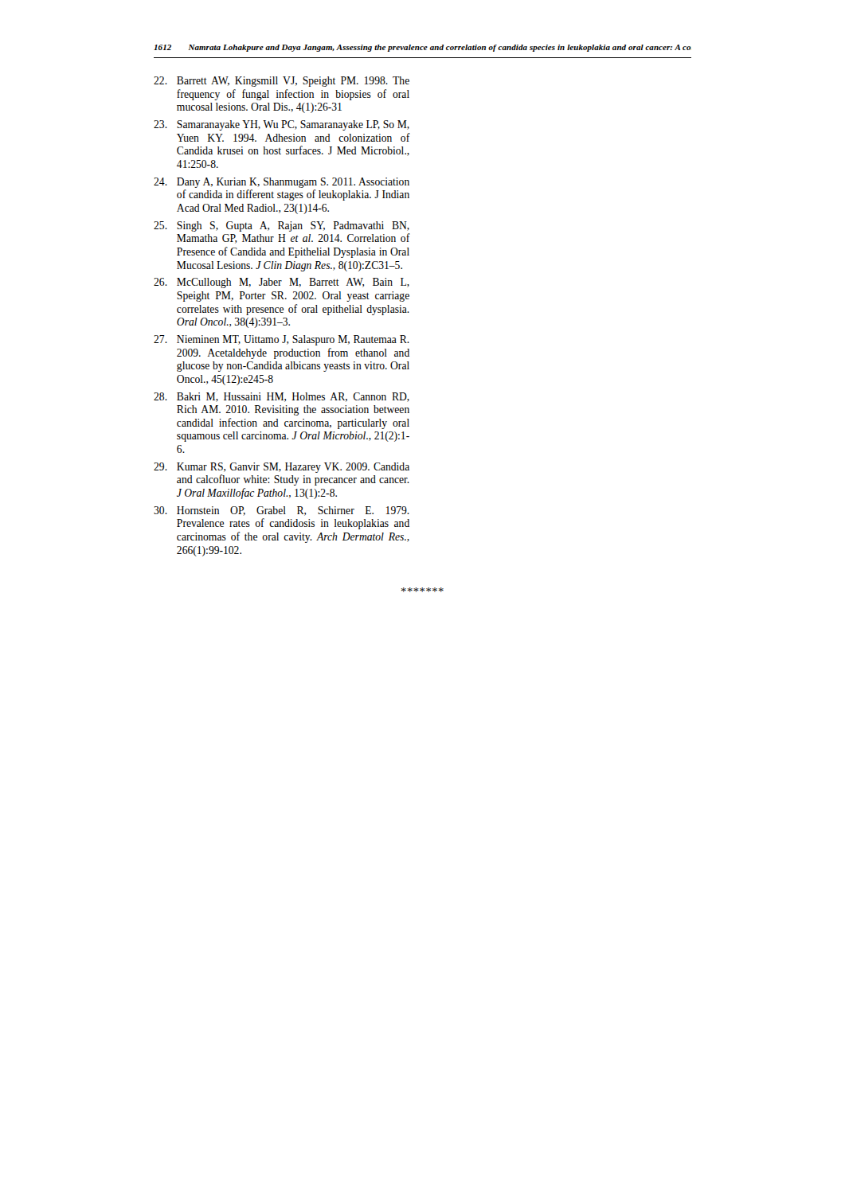1612 Namrata Lohakpure and Daya Jangam, Assessing the prevalence and correlation of candida species in leukoplakia and oral cancer: A comparative study
Barrett AW, Kingsmill VJ, Speight PM. 1998. The frequency of fungal infection in biopsies of oral mucosal lesions. Oral Dis., 4(1):26-31
Samaranayake YH, Wu PC, Samaranayake LP, So M, Yuen KY. 1994. Adhesion and colonization of Candida krusei on host surfaces. J Med Microbiol., 41:250-8.
Dany A, Kurian K, Shanmugam S. 2011. Association of candida in different stages of leukoplakia. J Indian Acad Oral Med Radiol., 23(1)14-6.
Singh S, Gupta A, Rajan SY, Padmavathi BN, Mamatha GP, Mathur H et al. 2014. Correlation of Presence of Candida and Epithelial Dysplasia in Oral Mucosal Lesions. J Clin Diagn Res., 8(10):ZC31–5.
McCullough M, Jaber M, Barrett AW, Bain L, Speight PM, Porter SR. 2002. Oral yeast carriage correlates with presence of oral epithelial dysplasia. Oral Oncol., 38(4):391–3.
Nieminen MT, Uittamo J, Salaspuro M, Rautemaa R. 2009. Acetaldehyde production from ethanol and glucose by non‑Candida albicans yeasts in vitro. Oral Oncol., 45(12):e245‑8
Bakri M, Hussaini HM, Holmes AR, Cannon RD, Rich AM. 2010. Revisiting the association between candidal infection and carcinoma, particularly oral squamous cell carcinoma. J Oral Microbiol., 21(2):1-6.
Kumar RS, Ganvir SM, Hazarey VK. 2009. Candida and calcofluor white: Study in precancer and cancer. J Oral Maxillofac Pathol., 13(1):2-8.
Hornstein OP, Grabel R, Schirner E. 1979. Prevalence rates of candidosis in leukoplakias and carcinomas of the oral cavity. Arch Dermatol Res., 266(1):99-102.
*******